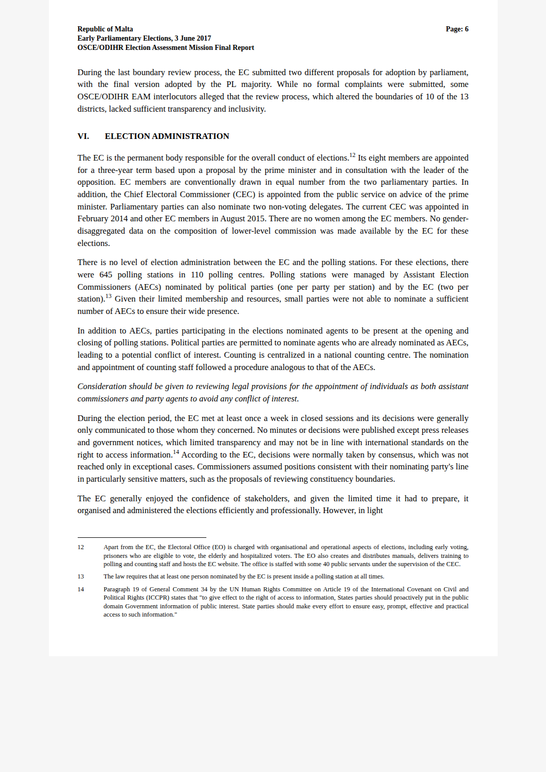| Republic of Malta | Page: 6 |
| Early Parliamentary Elections, 3 June 2017 |
| OSCE/ODIHR Election Assessment Mission Final Report |
During the last boundary review process, the EC submitted two different proposals for adoption by parliament, with the final version adopted by the PL majority. While no formal complaints were submitted, some OSCE/ODIHR EAM interlocutors alleged that the review process, which altered the boundaries of 10 of the 13 districts, lacked sufficient transparency and inclusivity.
VI. ELECTION ADMINISTRATION
The EC is the permanent body responsible for the overall conduct of elections.12 Its eight members are appointed for a three-year term based upon a proposal by the prime minister and in consultation with the leader of the opposition. EC members are conventionally drawn in equal number from the two parliamentary parties. In addition, the Chief Electoral Commissioner (CEC) is appointed from the public service on advice of the prime minister. Parliamentary parties can also nominate two non-voting delegates. The current CEC was appointed in February 2014 and other EC members in August 2015. There are no women among the EC members. No gender-disaggregated data on the composition of lower-level commission was made available by the EC for these elections.
There is no level of election administration between the EC and the polling stations. For these elections, there were 645 polling stations in 110 polling centres. Polling stations were managed by Assistant Election Commissioners (AECs) nominated by political parties (one per party per station) and by the EC (two per station).13 Given their limited membership and resources, small parties were not able to nominate a sufficient number of AECs to ensure their wide presence.
In addition to AECs, parties participating in the elections nominated agents to be present at the opening and closing of polling stations. Political parties are permitted to nominate agents who are already nominated as AECs, leading to a potential conflict of interest. Counting is centralized in a national counting centre. The nomination and appointment of counting staff followed a procedure analogous to that of the AECs.
Consideration should be given to reviewing legal provisions for the appointment of individuals as both assistant commissioners and party agents to avoid any conflict of interest.
During the election period, the EC met at least once a week in closed sessions and its decisions were generally only communicated to those whom they concerned. No minutes or decisions were published except press releases and government notices, which limited transparency and may not be in line with international standards on the right to access information.14 According to the EC, decisions were normally taken by consensus, which was not reached only in exceptional cases. Commissioners assumed positions consistent with their nominating party's line in particularly sensitive matters, such as the proposals of reviewing constituency boundaries.
The EC generally enjoyed the confidence of stakeholders, and given the limited time it had to prepare, it organised and administered the elections efficiently and professionally. However, in light
| 12 | Apart from the EC, the Electoral Office (EO) is charged with organisational and operational aspects of elections, including early voting, prisoners who are eligible to vote, the elderly and hospitalized voters. The EO also creates and distributes manuals, delivers training to polling and counting staff and hosts the EC website. The office is staffed with some 40 public servants under the supervision of the CEC. |
| 13 | The law requires that at least one person nominated by the EC is present inside a polling station at all times. |
| 14 | Paragraph 19 of General Comment 34 by the UN Human Rights Committee on Article 19 of the International Covenant on Civil and Political Rights (ICCPR) states that "to give effect to the right of access to information, States parties should proactively put in the public domain Government information of public interest. State parties should make every effort to ensure easy, prompt, effective and practical access to such information." |